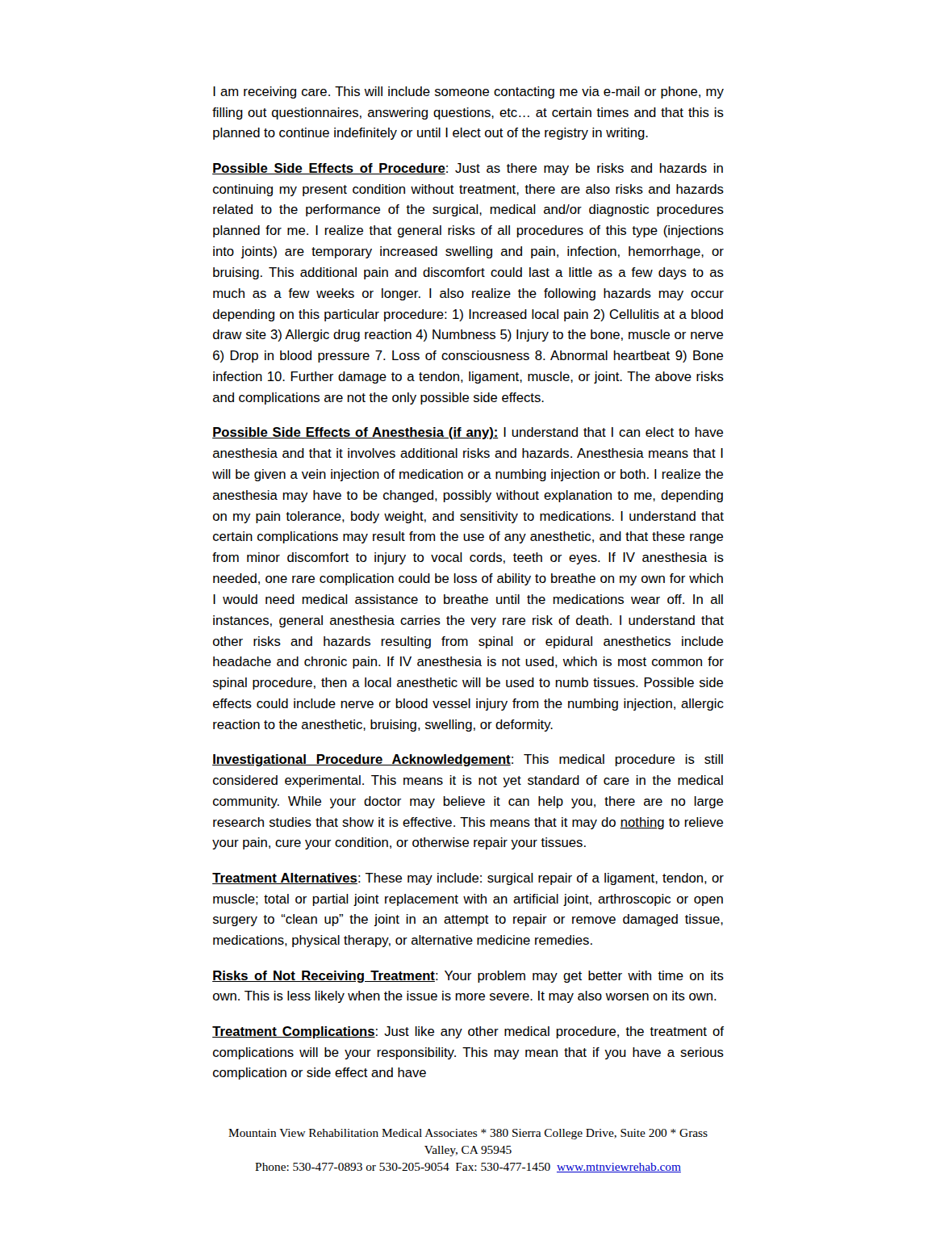I am receiving care. This will include someone contacting me via e-mail or phone, my filling out questionnaires, answering questions, etc… at certain times and that this is planned to continue indefinitely or until I elect out of the registry in writing.
Possible Side Effects of Procedure: Just as there may be risks and hazards in continuing my present condition without treatment, there are also risks and hazards related to the performance of the surgical, medical and/or diagnostic procedures planned for me. I realize that general risks of all procedures of this type (injections into joints) are temporary increased swelling and pain, infection, hemorrhage, or bruising. This additional pain and discomfort could last a little as a few days to as much as a few weeks or longer. I also realize the following hazards may occur depending on this particular procedure: 1) Increased local pain 2) Cellulitis at a blood draw site 3) Allergic drug reaction 4) Numbness 5) Injury to the bone, muscle or nerve 6) Drop in blood pressure 7. Loss of consciousness 8. Abnormal heartbeat 9) Bone infection 10. Further damage to a tendon, ligament, muscle, or joint. The above risks and complications are not the only possible side effects.
Possible Side Effects of Anesthesia (if any): I understand that I can elect to have anesthesia and that it involves additional risks and hazards. Anesthesia means that I will be given a vein injection of medication or a numbing injection or both. I realize the anesthesia may have to be changed, possibly without explanation to me, depending on my pain tolerance, body weight, and sensitivity to medications. I understand that certain complications may result from the use of any anesthetic, and that these range from minor discomfort to injury to vocal cords, teeth or eyes. If IV anesthesia is needed, one rare complication could be loss of ability to breathe on my own for which I would need medical assistance to breathe until the medications wear off. In all instances, general anesthesia carries the very rare risk of death. I understand that other risks and hazards resulting from spinal or epidural anesthetics include headache and chronic pain. If IV anesthesia is not used, which is most common for spinal procedure, then a local anesthetic will be used to numb tissues. Possible side effects could include nerve or blood vessel injury from the numbing injection, allergic reaction to the anesthetic, bruising, swelling, or deformity.
Investigational Procedure Acknowledgement: This medical procedure is still considered experimental. This means it is not yet standard of care in the medical community. While your doctor may believe it can help you, there are no large research studies that show it is effective. This means that it may do nothing to relieve your pain, cure your condition, or otherwise repair your tissues.
Treatment Alternatives: These may include: surgical repair of a ligament, tendon, or muscle; total or partial joint replacement with an artificial joint, arthroscopic or open surgery to “clean up” the joint in an attempt to repair or remove damaged tissue, medications, physical therapy, or alternative medicine remedies.
Risks of Not Receiving Treatment: Your problem may get better with time on its own. This is less likely when the issue is more severe. It may also worsen on its own.
Treatment Complications: Just like any other medical procedure, the treatment of complications will be your responsibility. This may mean that if you have a serious complication or side effect and have
Mountain View Rehabilitation Medical Associates * 380 Sierra College Drive, Suite 200 * Grass Valley, CA 95945 Phone: 530-477-0893 or 530-205-9054 Fax: 530-477-1450 www.mtnviewrehab.com